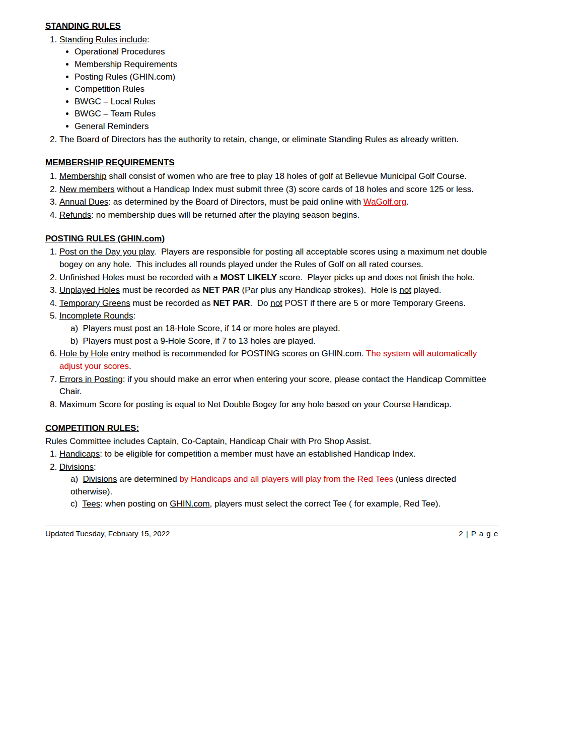STANDING RULES
Standing Rules include:
Operational Procedures
Membership Requirements
Posting Rules (GHIN.com)
Competition Rules
BWGC – Local Rules
BWGC – Team Rules
General Reminders
The Board of Directors has the authority to retain, change, or eliminate Standing Rules as already written.
MEMBERSHIP REQUIREMENTS
Membership shall consist of women who are free to play 18 holes of golf at Bellevue Municipal Golf Course.
New members without a Handicap Index must submit three (3) score cards of 18 holes and score 125 or less.
Annual Dues: as determined by the Board of Directors, must be paid online with WaGolf.org.
Refunds: no membership dues will be returned after the playing season begins.
POSTING RULES (GHIN.com)
Post on the Day you play. Players are responsible for posting all acceptable scores using a maximum net double bogey on any hole. This includes all rounds played under the Rules of Golf on all rated courses.
Unfinished Holes must be recorded with a MOST LIKELY score. Player picks up and does not finish the hole.
Unplayed Holes must be recorded as NET PAR (Par plus any Handicap strokes). Hole is not played.
Temporary Greens must be recorded as NET PAR. Do not POST if there are 5 or more Temporary Greens.
Incomplete Rounds:
a) Players must post an 18-Hole Score, if 14 or more holes are played.
b) Players must post a 9-Hole Score, if 7 to 13 holes are played.
Hole by Hole entry method is recommended for POSTING scores on GHIN.com. The system will automatically adjust your scores.
Errors in Posting: if you should make an error when entering your score, please contact the Handicap Committee Chair.
Maximum Score for posting is equal to Net Double Bogey for any hole based on your Course Handicap.
COMPETITION RULES:
Rules Committee includes Captain, Co-Captain, Handicap Chair with Pro Shop Assist.
Handicaps: to be eligible for competition a member must have an established Handicap Index.
Divisions:
a) Divisions are determined by Handicaps and all players will play from the Red Tees (unless directed otherwise).
c) Tees: when posting on GHIN.com, players must select the correct Tee ( for example, Red Tee).
Updated Tuesday, February 15, 2022 2 | P a g e